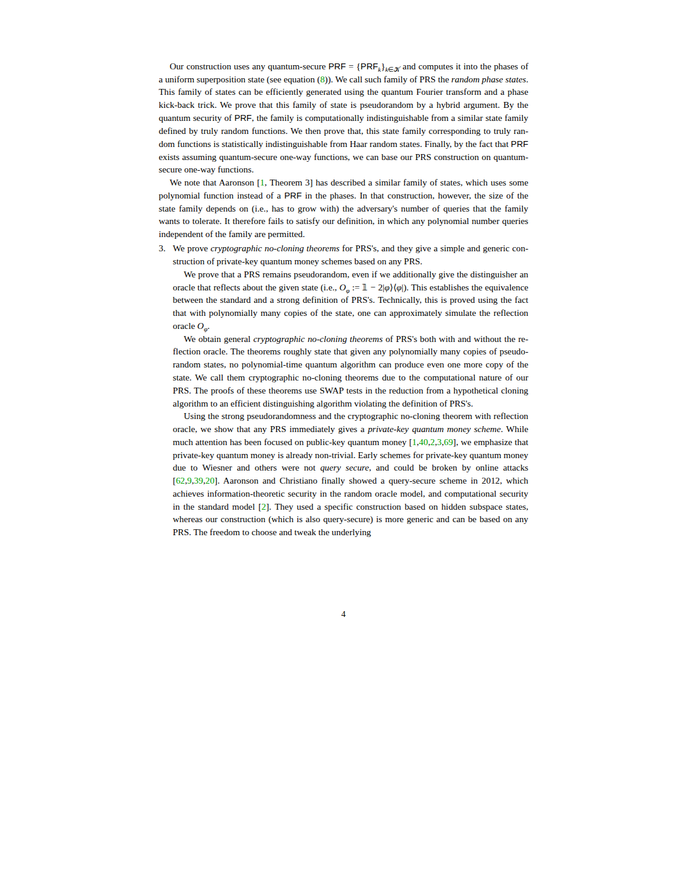Our construction uses any quantum-secure PRF = {PRFk}k∈𝒦 and computes it into the phases of a uniform superposition state (see equation (8)). We call such family of PRS the random phase states. This family of states can be efficiently generated using the quantum Fourier transform and a phase kick-back trick. We prove that this family of state is pseudorandom by a hybrid argument. By the quantum security of PRF, the family is computationally indistinguishable from a similar state family defined by truly random functions. We then prove that, this state family corresponding to truly random functions is statistically indistinguishable from Haar random states. Finally, by the fact that PRF exists assuming quantum-secure one-way functions, we can base our PRS construction on quantum-secure one-way functions.
We note that Aaronson [1, Theorem 3] has described a similar family of states, which uses some polynomial function instead of a PRF in the phases. In that construction, however, the size of the state family depends on (i.e., has to grow with) the adversary's number of queries that the family wants to tolerate. It therefore fails to satisfy our definition, in which any polynomial number queries independent of the family are permitted.
3.
We prove cryptographic no-cloning theorems for PRS's, and they give a simple and generic construction of private-key quantum money schemes based on any PRS.
We prove that a PRS remains pseudorandom, even if we additionally give the distinguisher an oracle that reflects about the given state (i.e., Oφ := 𝟙 − 2|φ⟩⟨φ|). This establishes the equivalence between the standard and a strong definition of PRS's. Technically, this is proved using the fact that with polynomially many copies of the state, one can approximately simulate the reflection oracle Oφ.
We obtain general cryptographic no-cloning theorems of PRS's both with and without the reflection oracle. The theorems roughly state that given any polynomially many copies of pseudorandom states, no polynomial-time quantum algorithm can produce even one more copy of the state. We call them cryptographic no-cloning theorems due to the computational nature of our PRS. The proofs of these theorems use SWAP tests in the reduction from a hypothetical cloning algorithm to an efficient distinguishing algorithm violating the definition of PRS's.
Using the strong pseudorandomness and the cryptographic no-cloning theorem with reflection oracle, we show that any PRS immediately gives a private-key quantum money scheme. While much attention has been focused on public-key quantum money [1,40,2,3,69], we emphasize that private-key quantum money is already non-trivial. Early schemes for private-key quantum money due to Wiesner and others were not query secure, and could be broken by online attacks [62,9,39,20]. Aaronson and Christiano finally showed a query-secure scheme in 2012, which achieves information-theoretic security in the random oracle model, and computational security in the standard model [2]. They used a specific construction based on hidden subspace states, whereas our construction (which is also query-secure) is more generic and can be based on any PRS. The freedom to choose and tweak the underlying
4